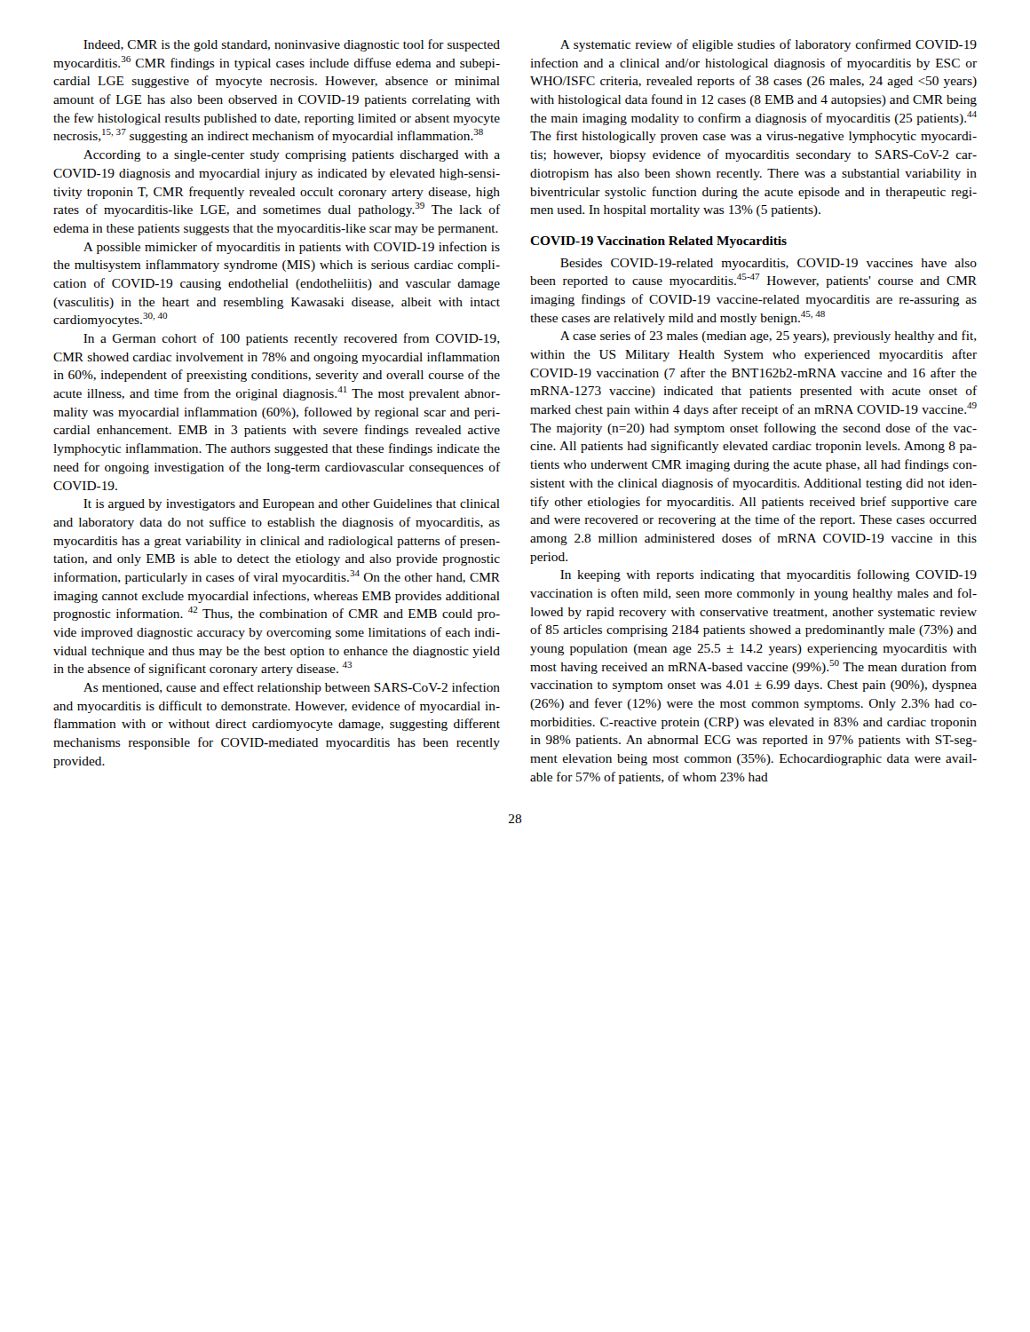Indeed, CMR is the gold standard, noninvasive diagnostic tool for suspected myocarditis.36 CMR findings in typical cases include diffuse edema and subepicardial LGE suggestive of myocyte necrosis. However, absence or minimal amount of LGE has also been observed in COVID-19 patients correlating with the few histological results published to date, reporting limited or absent myocyte necrosis,15, 37 suggesting an indirect mechanism of myocardial inflammation.38
According to a single-center study comprising patients discharged with a COVID-19 diagnosis and myocardial injury as indicated by elevated high-sensitivity troponin T, CMR frequently revealed occult coronary artery disease, high rates of myocarditis-like LGE, and sometimes dual pathology.39 The lack of edema in these patients suggests that the myocarditis-like scar may be permanent.
A possible mimicker of myocarditis in patients with COVID-19 infection is the multisystem inflammatory syndrome (MIS) which is serious cardiac complication of COVID-19 causing endothelial (endotheliitis) and vascular damage (vasculitis) in the heart and resembling Kawasaki disease, albeit with intact cardiomyocytes.30, 40
In a German cohort of 100 patients recently recovered from COVID-19, CMR showed cardiac involvement in 78% and ongoing myocardial inflammation in 60%, independent of preexisting conditions, severity and overall course of the acute illness, and time from the original diagnosis.41 The most prevalent abnormality was myocardial inflammation (60%), followed by regional scar and pericardial enhancement. EMB in 3 patients with severe findings revealed active lymphocytic inflammation. The authors suggested that these findings indicate the need for ongoing investigation of the long-term cardiovascular consequences of COVID-19.
It is argued by investigators and European and other Guidelines that clinical and laboratory data do not suffice to establish the diagnosis of myocarditis, as myocarditis has a great variability in clinical and radiological patterns of presentation, and only EMB is able to detect the etiology and also provide prognostic information, particularly in cases of viral myocarditis.34 On the other hand, CMR imaging cannot exclude myocardial infections, whereas EMB provides additional prognostic information. 42 Thus, the combination of CMR and EMB could provide improved diagnostic accuracy by overcoming some limitations of each individual technique and thus may be the best option to enhance the diagnostic yield in the absence of significant coronary artery disease. 43
As mentioned, cause and effect relationship between SARS-CoV-2 infection and myocarditis is difficult to demonstrate. However, evidence of myocardial inflammation with or without direct cardiomyocyte damage, suggesting different mechanisms responsible for COVID-mediated myocarditis has been recently provided.
A systematic review of eligible studies of laboratory confirmed COVID-19 infection and a clinical and/or histological diagnosis of myocarditis by ESC or WHO/ISFC criteria, revealed reports of 38 cases (26 males, 24 aged <50 years) with histological data found in 12 cases (8 EMB and 4 autopsies) and CMR being the main imaging modality to confirm a diagnosis of myocarditis (25 patients).44 The first histologically proven case was a virus-negative lymphocytic myocarditis; however, biopsy evidence of myocarditis secondary to SARS-CoV-2 cardiotropism has also been shown recently. There was a substantial variability in biventricular systolic function during the acute episode and in therapeutic regimen used. In hospital mortality was 13% (5 patients).
COVID-19 Vaccination Related Myocarditis
Besides COVID-19-related myocarditis, COVID-19 vaccines have also been reported to cause myocarditis.45-47 However, patients' course and CMR imaging findings of COVID-19 vaccine-related myocarditis are re-assuring as these cases are relatively mild and mostly benign.45, 48
A case series of 23 males (median age, 25 years), previously healthy and fit, within the US Military Health System who experienced myocarditis after COVID-19 vaccination (7 after the BNT162b2-mRNA vaccine and 16 after the mRNA-1273 vaccine) indicated that patients presented with acute onset of marked chest pain within 4 days after receipt of an mRNA COVID-19 vaccine.49 The majority (n=20) had symptom onset following the second dose of the vaccine. All patients had significantly elevated cardiac troponin levels. Among 8 patients who underwent CMR imaging during the acute phase, all had findings consistent with the clinical diagnosis of myocarditis. Additional testing did not identify other etiologies for myocarditis. All patients received brief supportive care and were recovered or recovering at the time of the report. These cases occurred among 2.8 million administered doses of mRNA COVID-19 vaccine in this period.
In keeping with reports indicating that myocarditis following COVID-19 vaccination is often mild, seen more commonly in young healthy males and followed by rapid recovery with conservative treatment, another systematic review of 85 articles comprising 2184 patients showed a predominantly male (73%) and young population (mean age 25.5 ± 14.2 years) experiencing myocarditis with most having received an mRNA-based vaccine (99%).50 The mean duration from vaccination to symptom onset was 4.01 ± 6.99 days. Chest pain (90%), dyspnea (26%) and fever (12%) were the most common symptoms. Only 2.3% had comorbidities. C-reactive protein (CRP) was elevated in 83% and cardiac troponin in 98% patients. An abnormal ECG was reported in 97% patients with ST-segment elevation being most common (35%). Echocardiographic data were available for 57% of patients, of whom 23% had
28